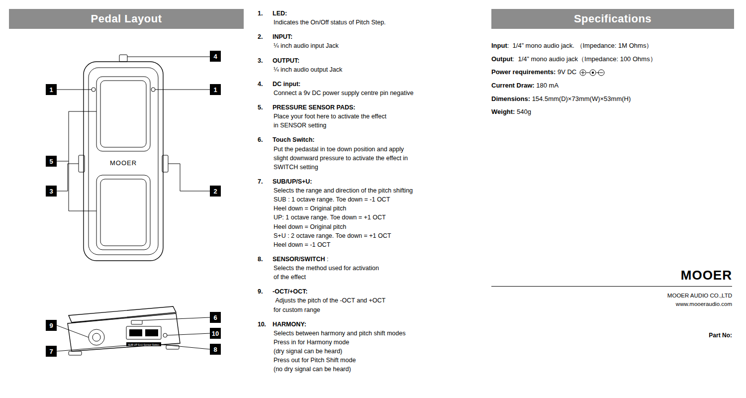Pedal Layout
MOOER 4 1 1 5 3 2
SUB UP S+U Sensor Switch 6 10 8 9 7
LED:
Indicates the On/Off status of Pitch Step.
INPUT:
¼ inch audio input Jack
OUTPUT:
¼ inch audio output Jack
DC input:
Connect a 9v DC power supply centre pin negative
PRESSURE SENSOR PADS:
Place your foot here to activate the effect
in SENSOR setting
Touch Switch:
Put the pedastal in toe down position and apply
slight downward pressure to activate the effect in
SWITCH setting
SUB/UP/S+U:
Selects the range and direction of the pitch shifting
SUB : 1 octave range. Toe down = -1 OCT
Heel down = Original pitch
UP: 1 octave range. Toe down = +1 OCT
Heel down = Original pitch
S+U : 2 octave range. Toe down = +1 OCT
Heel down = -1 OCT
SENSOR/SWITCH :
Selects the method used for activation
of the effect
-OCT/+OCT:
Adjusts the pitch of the -OCT and +OCT
for custom range
HARMONY:
Selects between harmony and pitch shift modes
Press in for Harmony mode
(dry signal can be heard)
Press out for Pitch Shift mode
(no dry signal can be heard)
Specifications
Input: 1/4” mono audio jack. （Impedance: 1M Ohms）
Output: 1/4” mono audio jack（Impedance: 100 Ohms）
Power requirements: 9V DC
Current Draw: 180 mA
Dimensions: 154.5mm(D)×73mm(W)×53mm(H)
Weight: 540g
MOOER
MOOER AUDIO CO.,LTD
www.mooeraudio.com
Part No: